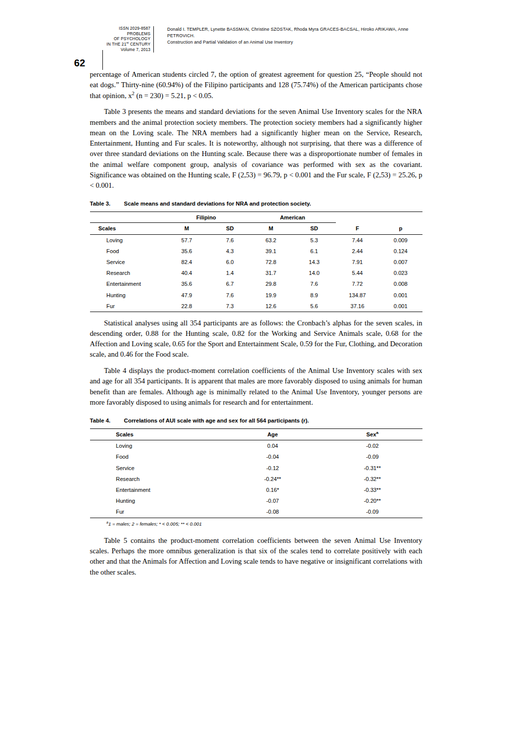ISSN 2029-8587
PROBLEMS
OF PSYCHOLOGY
IN THE 21st CENTURY
Volume 7, 2013
Donald I. TEMPLER, Lynette BASSMAN, Christine SZOSTAK, Rhoda Myra GRACES-BACSAL, Hiroko ARIKAWA, Anne PETROVICH.
Construction and Partial Validation of an Animal Use Inventory
62
percentage of American students circled 7, the option of greatest agreement for question 25, “People should not eat dogs.” Thirty-nine (60.94%) of the Filipino participants and 128 (75.74%) of the American participants chose that opinion, x2 (n = 230) = 5.21, p < 0.05.
Table 3 presents the means and standard deviations for the seven Animal Use Inventory scales for the NRA members and the animal protection society members. The protection society members had a significantly higher mean on the Loving scale. The NRA members had a significantly higher mean on the Service, Research, Entertainment, Hunting and Fur scales. It is noteworthy, although not surprising, that there was a difference of over three standard deviations on the Hunting scale. Because there was a disproportionate number of females in the animal welfare component group, analysis of covariance was performed with sex as the covariant. Significance was obtained on the Hunting scale, F (2,53) = 96.79, p < 0.001 and the Fur scale, F (2,53) = 25.26, p < 0.001.
Table 3. Scale means and standard deviations for NRA and protection society.
| | Filipino | American | | |
| --- | --- | --- | --- | --- |
| Scales | M | SD | M | SD | F | p |
| Loving | 57.7 | 7.6 | 63.2 | 5.3 | 7.44 | 0.009 |
| Food | 35.6 | 4.3 | 39.1 | 6.1 | 2.44 | 0.124 |
| Service | 82.4 | 6.0 | 72.8 | 14.3 | 7.91 | 0.007 |
| Research | 40.4 | 1.4 | 31.7 | 14.0 | 5.44 | 0.023 |
| Entertainment | 35.6 | 6.7 | 29.8 | 7.6 | 7.72 | 0.008 |
| Hunting | 47.9 | 7.6 | 19.9 | 8.9 | 134.87 | 0.001 |
| Fur | 22.8 | 7.3 | 12.6 | 5.6 | 37.16 | 0.001 |
Statistical analyses using all 354 participants are as follows: the Cronbach’s alphas for the seven scales, in descending order, 0.88 for the Hunting scale, 0.82 for the Working and Service Animals scale, 0.68 for the Affection and Loving scale, 0.65 for the Sport and Entertainment Scale, 0.59 for the Fur, Clothing, and Decoration scale, and 0.46 for the Food scale.
Table 4 displays the product-moment correlation coefficients of the Animal Use Inventory scales with sex and age for all 354 participants. It is apparent that males are more favorably disposed to using animals for human benefit than are females. Although age is minimally related to the Animal Use Inventory, younger persons are more favorably disposed to using animals for research and for entertainment.
Table 4. Correlations of AUI scale with age and sex for all 564 participants (r).
| Scales | Age | Sex a |
| --- | --- | --- |
| Loving | 0.04 | -0.02 |
| Food | -0.04 | -0.09 |
| Service | -0.12 | -0.31** |
| Research | -0.24** | -0.32** |
| Entertainment | 0.16* | -0.33** |
| Hunting | -0.07 | -0.20** |
| Fur | -0.08 | -0.09 |
a1 = males; 2 = females; * < 0.005; ** < 0.001
Table 5 contains the product-moment correlation coefficients between the seven Animal Use Inventory scales. Perhaps the more omnibus generalization is that six of the scales tend to correlate positively with each other and that the Animals for Affection and Loving scale tends to have negative or insignificant correlations with the other scales.